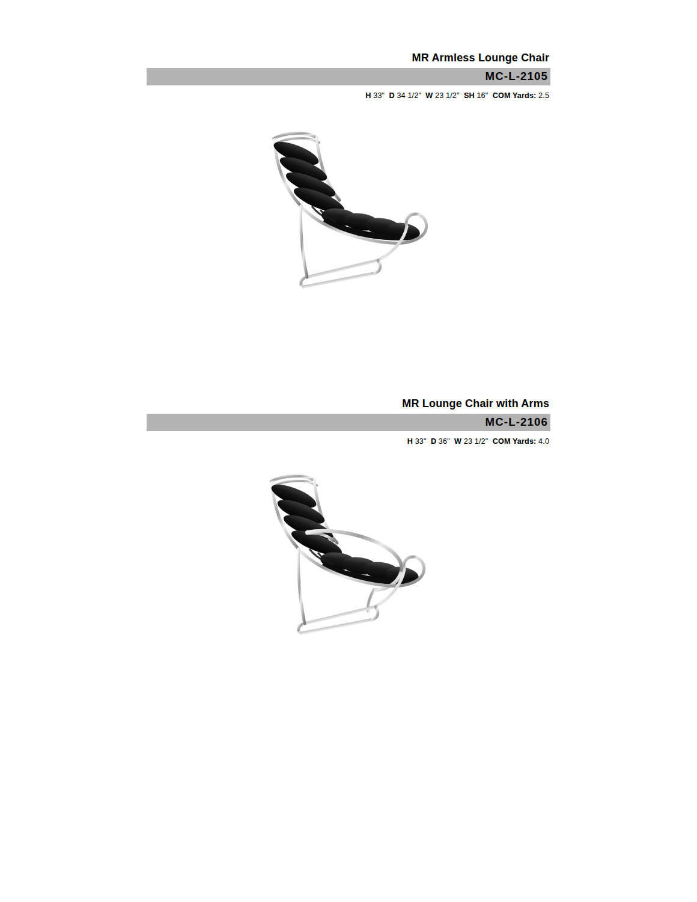MR Armless Lounge Chair
MC-L-2105
H 33" D 34 1/2" W 23 1/2" SH 16" COM Yards: 2.5
MR Lounge Chair with Arms
MC-L-2106
H 33" D 36" W 23 1/2" COM Yards: 4.0